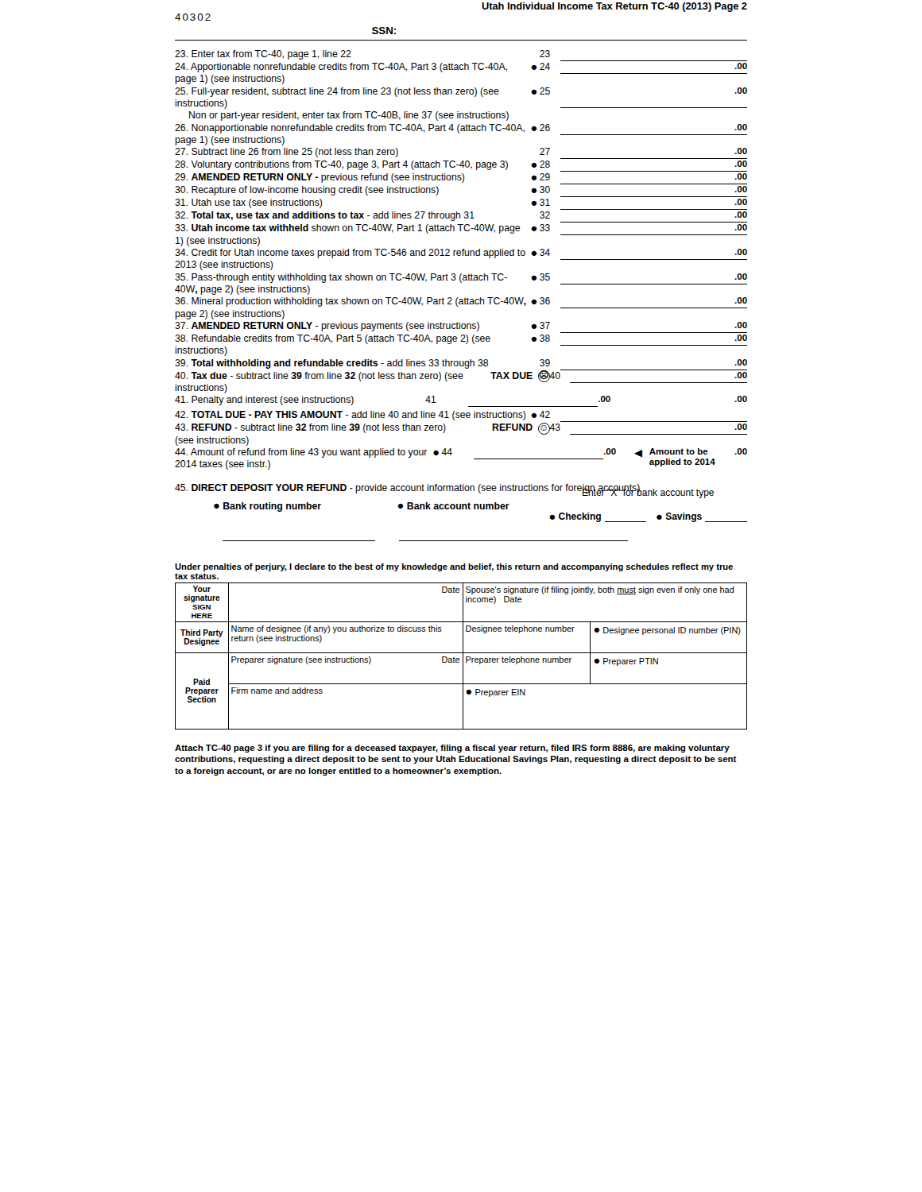40302
Utah Individual Income Tax Return TC-40 (2013) Page 2
SSN:
| 23. Enter tax from TC-40, page 1, line 22 | | 23 | .00 |
| 24. Apportionable nonrefundable credits from TC-40A, Part 3 (attach TC-40A, page 1) (see instructions) | ● | 24 | .00 |
| 25. Full-year resident, subtract line 24 from line 23 (not less than zero) (see instructions) Non or part-year resident, enter tax from TC-40B, line 37 (see instructions) | ● | 25 | .00 |
| 26. Nonapportionable nonrefundable credits from TC-40A, Part 4 (attach TC-40A, page 1) (see instructions) | ● | 26 | .00 |
| 27. Subtract line 26 from line 25 (not less than zero) | | 27 | .00 |
| 28. Voluntary contributions from TC-40, page 3, Part 4 (attach TC-40, page 3) | ● | 28 | .00 |
| 29. AMENDED RETURN ONLY - previous refund (see instructions) | ● | 29 | .00 |
| 30. Recapture of low-income housing credit (see instructions) | ● | 30 | .00 |
| 31. Utah use tax (see instructions) | ● | 31 | .00 |
| 32. Total tax, use tax and additions to tax - add lines 27 through 31 | | 32 | .00 |
| 33. Utah income tax withheld shown on TC-40W, Part 1 (attach TC-40W, page 1) (see instructions) | ● | 33 | .00 |
| 34. Credit for Utah income taxes prepaid from TC-546 and 2012 refund applied to 2013 (see instructions) | ● | 34 | .00 |
| 35. Pass-through entity withholding tax shown on TC-40W, Part 3 (attach TC-40W , page 2) (see instructions) | ● | 35 | .00 |
| 36. Mineral production withholding tax shown on TC-40W, Part 2 (attach TC-40W , page 2) (see instructions) | ● | 36 | .00 |
| 37. AMENDED RETURN ONLY - previous payments (see instructions) | ● | 37 | .00 |
| 38. Refundable credits from TC-40A, Part 5 (attach TC-40A, page 2) (see instructions) | ● | 38 | .00 |
| 39. Total withholding and refundable credits - add lines 33 through 38 | | 39 | .00 |
| 40. Tax due - subtract line 39 from line 32 (not less than zero) (see instructions) | TAX DUE ☹ | 40 | .00 |
| 41. Penalty and interest (see instructions) | 41 | | .00 | |
| 42. TOTAL DUE - PAY THIS AMOUNT - add line 40 and line 41 (see instructions) | ● | 42 | .00 |
| 43. REFUND - subtract line 32 from line 39 (not less than zero) (see instructions) | REFUND ☺ | 43 | .00 |
| 44. Amount of refund from line 43 you want applied to your 2014 taxes (see instr.) | ● | 44 | | .00 | ◀ | Amount to be applied to 2014 |
45. DIRECT DEPOSIT YOUR REFUND - provide account information (see instructions for foreign accounts)
Enter "X" for bank account type
● Bank routing number
● Bank account number
● Checking
● Savings
Under penalties of perjury, I declare to the best of my knowledge and belief, this return and accompanying schedules reflect my true tax status.
| Your signature SIGN HERE | Date | Spouse's signature (if filing jointly, both must sign even if only one had income) Date |
| Third Party Designee | Name of designee (if any) you authorize to discuss this return (see instructions) | / Designee telephone number / ● Designee personal ID number (PIN) / |
| Paid Preparer Section | Preparer signature (see instructions) Date | / Preparer telephone number / ● Preparer PTIN / |
| Firm name and address | ● Preparer EIN |
Attach TC-40 page 3 if you are filing for a deceased taxpayer, filing a fiscal year return, filed IRS form 8886, are making voluntary contributions, requesting a direct deposit to be sent to your Utah Educational Savings Plan, requesting a direct deposit to be sent to a foreign account, or are no longer entitled to a homeowner’s exemption.